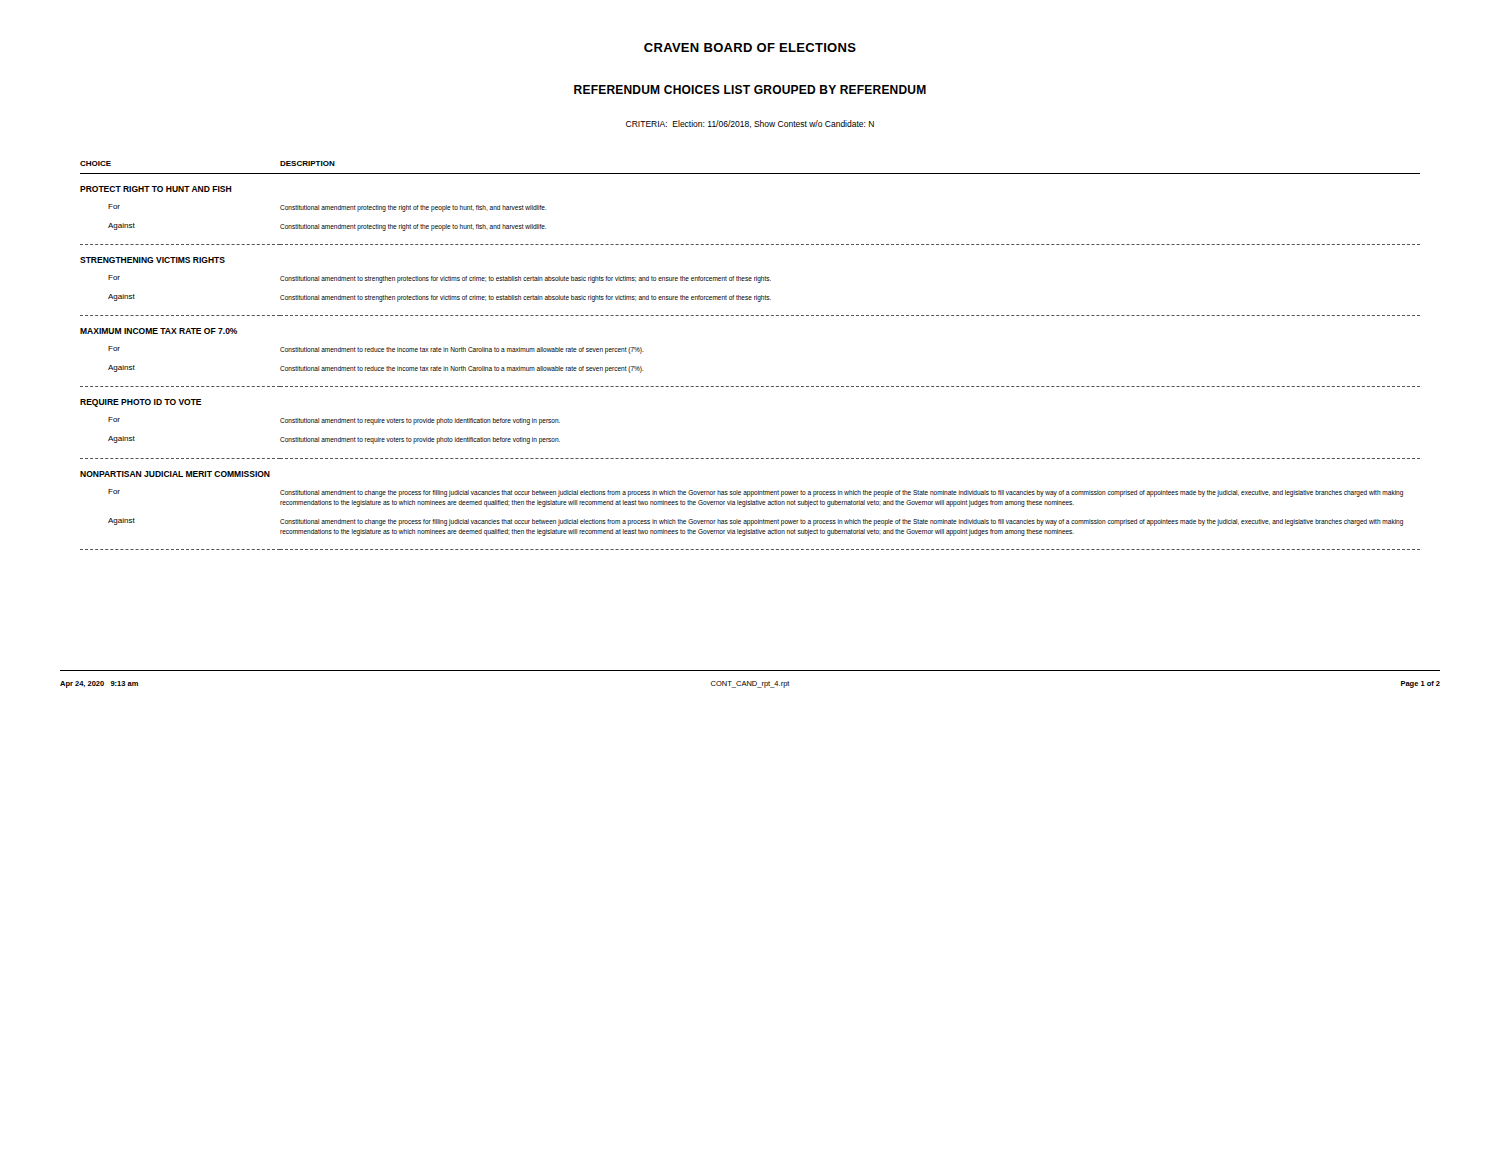CRAVEN BOARD OF ELECTIONS
REFERENDUM CHOICES LIST GROUPED BY REFERENDUM
CRITERIA: Election: 11/06/2018, Show Contest w/o Candidate: N
| CHOICE | DESCRIPTION |
| --- | --- |
| PROTECT RIGHT TO HUNT AND FISH |
| For | Constitutional amendment protecting the right of the people to hunt, fish, and harvest wildlife. |
| Against | Constitutional amendment protecting the right of the people to hunt, fish, and harvest wildlife. |
| STRENGTHENING VICTIMS RIGHTS |
| For | Constitutional amendment to strengthen protections for victims of crime; to establish certain absolute basic rights for victims; and to ensure the enforcement of these rights. |
| Against | Constitutional amendment to strengthen protections for victims of crime; to establish certain absolute basic rights for victims; and to ensure the enforcement of these rights. |
| MAXIMUM INCOME TAX RATE OF 7.0% |
| For | Constitutional amendment to reduce the income tax rate in North Carolina to a maximum allowable rate of seven percent (7%). |
| Against | Constitutional amendment to reduce the income tax rate in North Carolina to a maximum allowable rate of seven percent (7%). |
| REQUIRE PHOTO ID TO VOTE |
| For | Constitutional amendment to require voters to provide photo identification before voting in person. |
| Against | Constitutional amendment to require voters to provide photo identification before voting in person. |
| NONPARTISAN JUDICIAL MERIT COMMISSION |
| For | Constitutional amendment to change the process for filling judicial vacancies that occur between judicial elections from a process in which the Governor has sole appointment power to a process in which the people of the State nominate individuals to fill vacancies by way of a commission comprised of appointees made by the judicial, executive, and legislative branches charged with making recommendations to the legislature as to which nominees are deemed qualified; then the legislature will recommend at least two nominees to the Governor via legislative action not subject to gubernatorial veto; and the Governor will appoint judges from among these nominees. |
| Against | Constitutional amendment to change the process for filling judicial vacancies that occur between judicial elections from a process in which the Governor has sole appointment power to a process in which the people of the State nominate individuals to fill vacancies by way of a commission comprised of appointees made by the judicial, executive, and legislative branches charged with making recommendations to the legislature as to which nominees are deemed qualified; then the legislature will recommend at least two nominees to the Governor via legislative action not subject to gubernatorial veto; and the Governor will appoint judges from among these nominees. |
Apr 24, 2020 9:13 am
CONT_CAND_rpt_4.rpt
Page 1 of 2